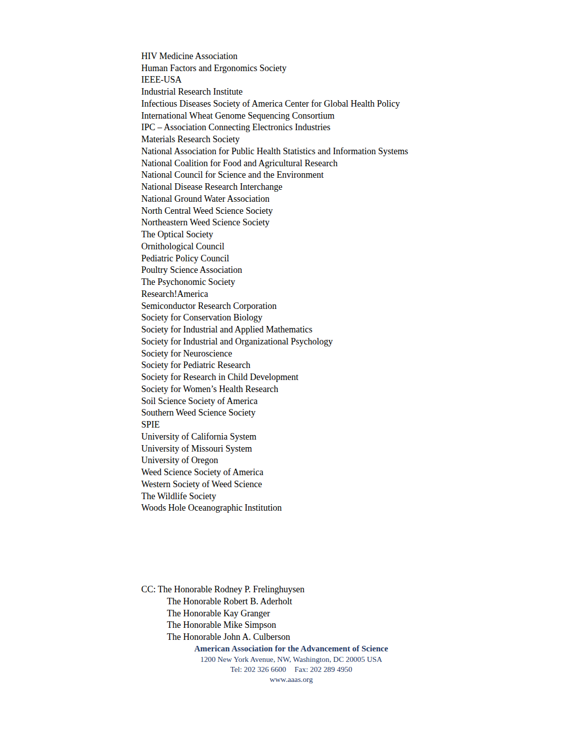HIV Medicine Association
Human Factors and Ergonomics Society
IEEE-USA
Industrial Research Institute
Infectious Diseases Society of America Center for Global Health Policy
International Wheat Genome Sequencing Consortium
IPC – Association Connecting Electronics Industries
Materials Research Society
National Association for Public Health Statistics and Information Systems
National Coalition for Food and Agricultural Research
National Council for Science and the Environment
National Disease Research Interchange
National Ground Water Association
North Central Weed Science Society
Northeastern Weed Science Society
The Optical Society
Ornithological Council
Pediatric Policy Council
Poultry Science Association
The Psychonomic Society
Research!America
Semiconductor Research Corporation
Society for Conservation Biology
Society for Industrial and Applied Mathematics
Society for Industrial and Organizational Psychology
Society for Neuroscience
Society for Pediatric Research
Society for Research in Child Development
Society for Women’s Health Research
Soil Science Society of America
Southern Weed Science Society
SPIE
University of California System
University of Missouri System
University of Oregon
Weed Science Society of America
Western Society of Weed Science
The Wildlife Society
Woods Hole Oceanographic Institution
CC: The Honorable Rodney P. Frelinghuysen
The Honorable Robert B. Aderholt
The Honorable Kay Granger
The Honorable Mike Simpson
The Honorable John A. Culberson
American Association for the Advancement of Science
1200 New York Avenue, NW, Washington, DC 20005 USA
Tel: 202 326 6600 Fax: 202 289 4950
www.aaas.org